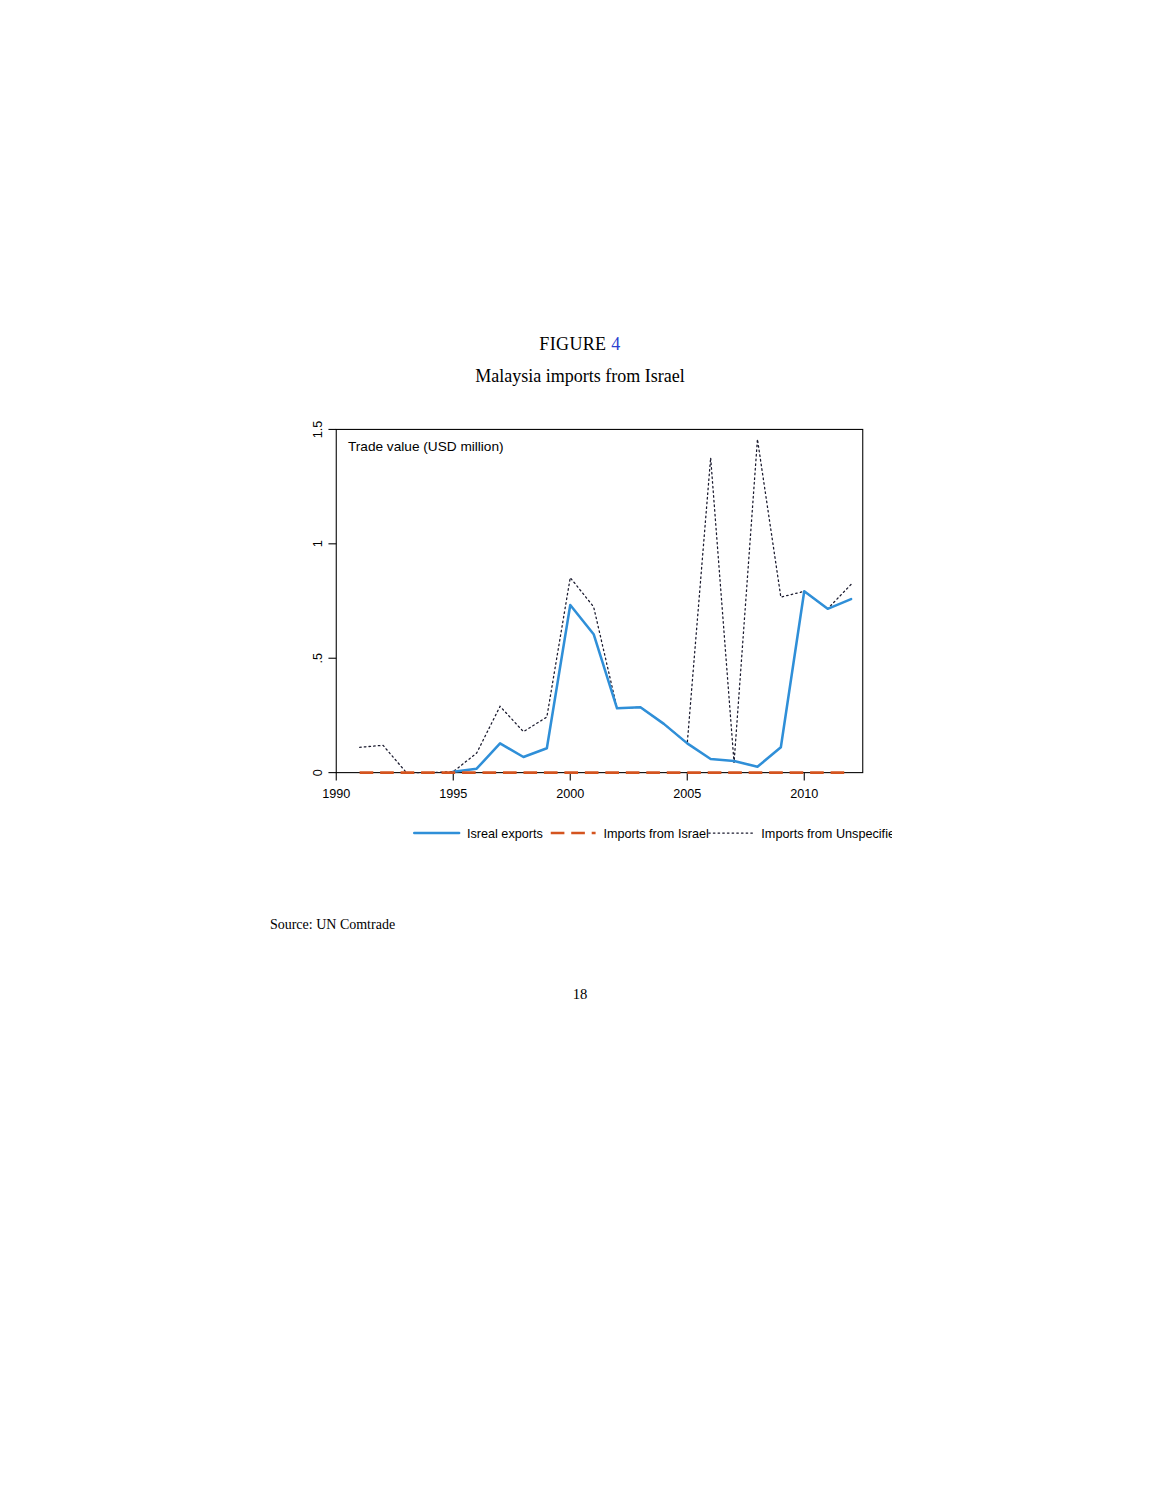FIGURE 4
Malaysia imports from Israel
y scale: 0 at y=370, 1.5 at y=18 => px per unit = 234.667 0 .5 1 1.5 1990 1995 2000 2005 2010 Trade value (USD million) Isreal exports Imports from Israel Imports from Unspecified
Source: UN Comtrade
18